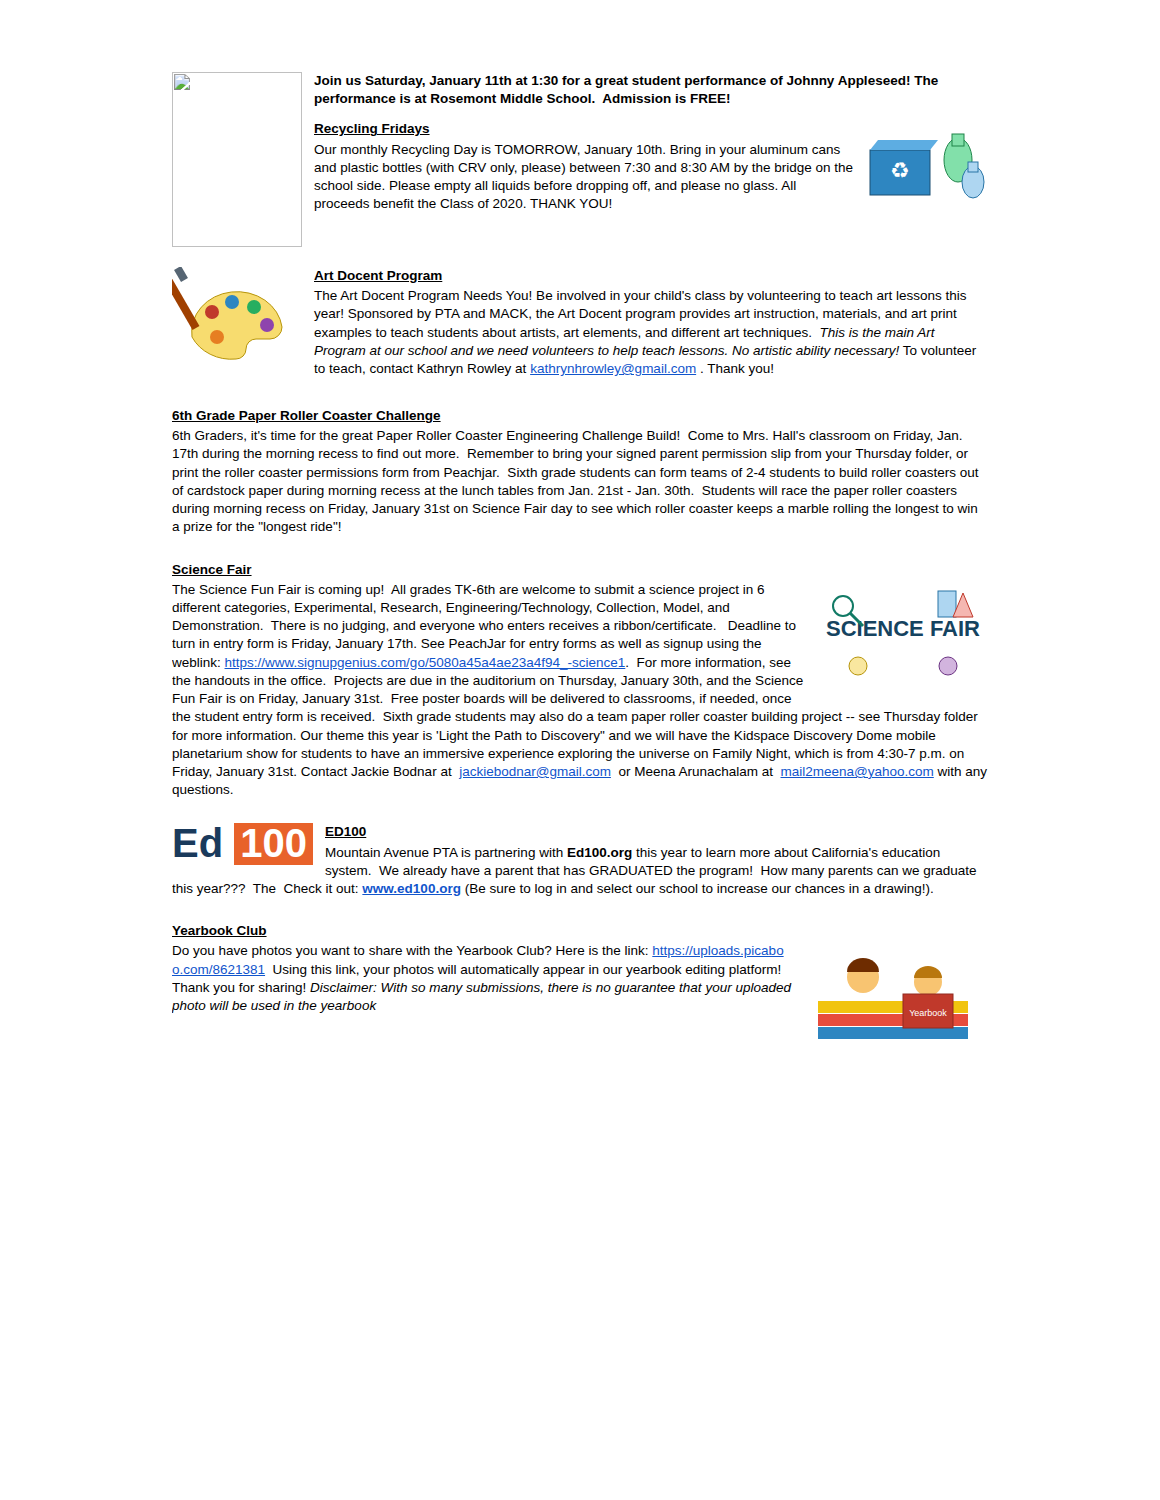Join us Saturday, January 11th at 1:30 for a great student performance of Johnny Appleseed! The performance is at Rosemont Middle School. Admission is FREE!
Recycling Fridays
Our monthly Recycling Day is TOMORROW, January 10th. Bring in your aluminum cans and plastic bottles (with CRV only, please) between 7:30 and 8:30 AM by the bridge on the school side. Please empty all liquids before dropping off, and please no glass. All proceeds benefit the Class of 2020. THANK YOU!
Art Docent Program
The Art Docent Program Needs You! Be involved in your child's class by volunteering to teach art lessons this year! Sponsored by PTA and MACK, the Art Docent program provides art instruction, materials, and art print examples to teach students about artists, art elements, and different art techniques. This is the main Art Program at our school and we need volunteers to help teach lessons. No artistic ability necessary! To volunteer to teach, contact Kathryn Rowley at kathrynhrowley@gmail.com . Thank you!
6th Grade Paper Roller Coaster Challenge
6th Graders, it's time for the great Paper Roller Coaster Engineering Challenge Build! Come to Mrs. Hall's classroom on Friday, Jan. 17th during the morning recess to find out more. Remember to bring your signed parent permission slip from your Thursday folder, or print the roller coaster permissions form from Peachjar. Sixth grade students can form teams of 2-4 students to build roller coasters out of cardstock paper during morning recess at the lunch tables from Jan. 21st - Jan. 30th. Students will race the paper roller coasters during morning recess on Friday, January 31st on Science Fair day to see which roller coaster keeps a marble rolling the longest to win a prize for the "longest ride"!
Science Fair
The Science Fun Fair is coming up! All grades TK-6th are welcome to submit a science project in 6 different categories, Experimental, Research, Engineering/Technology, Collection, Model, and Demonstration. There is no judging, and everyone who enters receives a ribbon/certificate. Deadline to turn in entry form is Friday, January 17th. See PeachJar for entry forms as well as signup using the weblink: https://www.signupgenius.com/go/5080a45a4ae23a4f94_-science1. For more information, see the handouts in the office. Projects are due in the auditorium on Thursday, January 30th, and the Science Fun Fair is on Friday, January 31st. Free poster boards will be delivered to classrooms, if needed, once the student entry form is received. Sixth grade students may also do a team paper roller coaster building project -- see Thursday folder for more information. Our theme this year is 'Light the Path to Discovery" and we will have the Kidspace Discovery Dome mobile planetarium show for students to have an immersive experience exploring the universe on Family Night, which is from 4:30-7 p.m. on Friday, January 31st. Contact Jackie Bodnar at jackiebodnar@gmail.com or Meena Arunachalam at mail2meena@yahoo.com with any questions.
Ed 100
ED100
Mountain Avenue PTA is partnering with Ed100.org this year to learn more about California's education system. We already have a parent that has GRADUATED the program! How many parents can we graduate this year??? The Check it out: www.ed100.org (Be sure to log in and select our school to increase our chances in a drawing!).
Yearbook Club
Do you have photos you want to share with the Yearbook Club? Here is the link: https://uploads.picaboo.com/8621381 Using this link, your photos will automatically appear in our yearbook editing platform! Thank you for sharing! Disclaimer: With so many submissions, there is no guarantee that your uploaded photo will be used in the yearbook